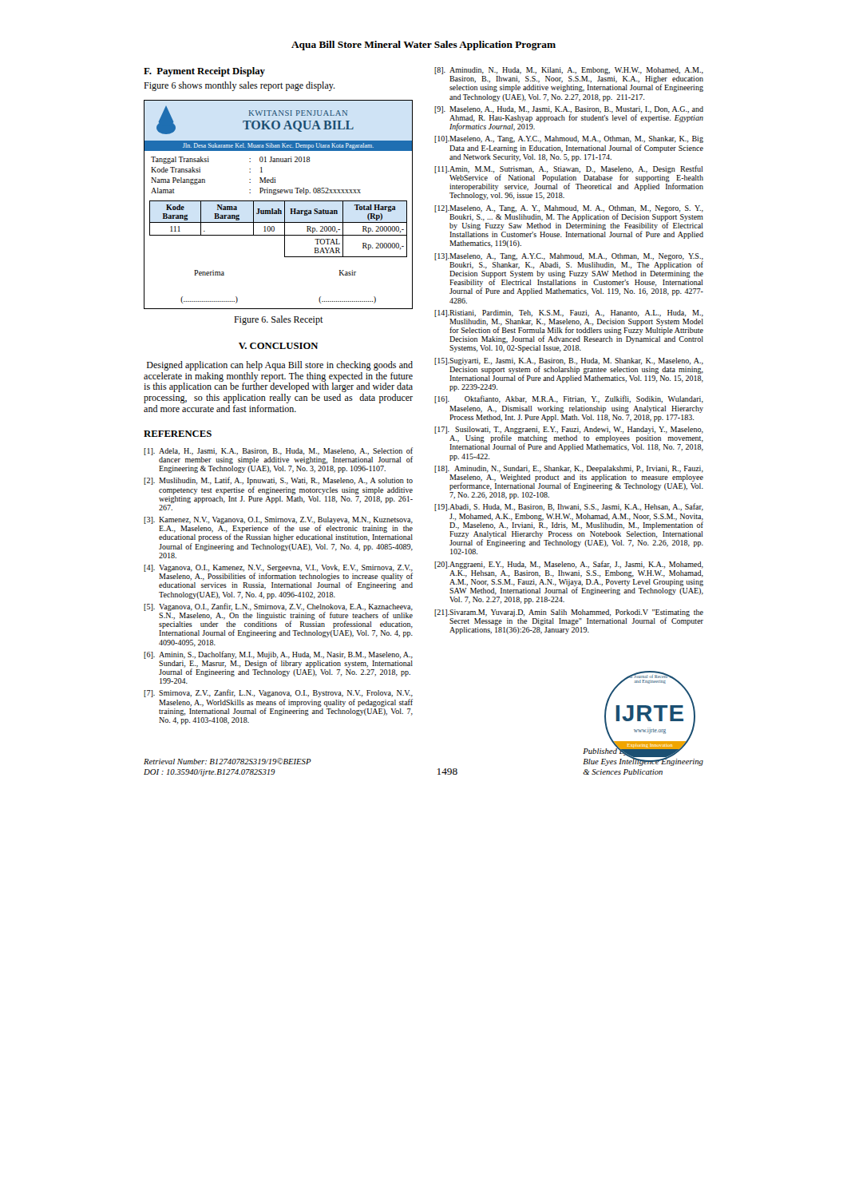Aqua Bill Store Mineral Water Sales Application Program
F. Payment Receipt Display
Figure 6 shows monthly sales report page display.
KWITANSI PENJUALAN
TOKO AQUA BILL
Jln. Desa Sukarame Kel. Muara Siban Kec. Dempo Utara Kota Pagaralam.
| Tanggal Transaksi | : | 01 Januari 2018 |
| Kode Transaksi | : | 1 |
| Nama Pelanggan | : | Medi |
| Alamat | : | Pringsewu Telp. 0852xxxxxxxx |
| Kode Barang | Nama Barang | Jumlah | Harga Satuan | Total Harga (Rp) |
| --- | --- | --- | --- | --- |
| 111 | . | 100 | Rp. 2000,- | Rp. 200000,- |
| | TOTAL BAYAR | Rp. 200000,- |
Penerima
(..........................)
Kasir
(..........................)
Figure 6. Sales Receipt
V. CONCLUSION
Designed application can help Aqua Bill store in checking goods and accelerate in making monthly report. The thing expected in the future is this application can be further developed with larger and wider data processing, so this application really can be used as data producer and more accurate and fast information.
REFERENCES
[1]. Adela, H., Jasmi, K.A., Basiron, B., Huda, M., Maseleno, A., Selection of dancer member using simple additive weighting, International Journal of Engineering & Technology (UAE), Vol. 7, No. 3, 2018, pp. 1096-1107.
[2]. Muslihudin, M., Latif, A., Ipnuwati, S., Wati, R., Maseleno, A., A solution to competency test expertise of engineering motorcycles using simple additive weighting approach, Int J. Pure Appl. Math, Vol. 118, No. 7, 2018, pp. 261-267.
[3]. Kamenez, N.V., Vaganova, O.I., Smirnova, Z.V., Bulayeva, M.N., Kuznetsova, E.A., Maseleno, A., Experience of the use of electronic training in the educational process of the Russian higher educational institution, International Journal of Engineering and Technology(UAE), Vol. 7, No. 4, pp. 4085-4089, 2018.
[4]. Vaganova, O.I., Kamenez, N.V., Sergeevna, V.I., Vovk, E.V., Smirnova, Z.V., Maseleno, A., Possibilities of information technologies to increase quality of educational services in Russia, International Journal of Engineering and Technology(UAE), Vol. 7, No. 4, pp. 4096-4102, 2018.
[5]. Vaganova, O.I., Zanfir, L.N., Smirnova, Z.V., Chelnokova, E.A., Kaznacheeva, S.N., Maseleno, A., On the linguistic training of future teachers of unlike specialties under the conditions of Russian professional education, International Journal of Engineering and Technology(UAE), Vol. 7, No. 4, pp. 4090-4095, 2018.
[6]. Aminin, S., Dacholfany, M.I., Mujib, A., Huda, M., Nasir, B.M., Maseleno, A., Sundari, E., Masrur, M., Design of library application system, International Journal of Engineering and Technology (UAE), Vol. 7, No. 2.27, 2018, pp. 199-204.
[7]. Smirnova, Z.V., Zanfir, L.N., Vaganova, O.I., Bystrova, N.V., Frolova, N.V., Maseleno, A., WorldSkills as means of improving quality of pedagogical staff training, International Journal of Engineering and Technology(UAE), Vol. 7, No. 4, pp. 4103-4108, 2018.
[8]. Aminudin, N., Huda, M., Kilani, A., Embong, W.H.W., Mohamed, A.M., Basiron, B., Ihwani, S.S., Noor, S.S.M., Jasmi, K.A., Higher education selection using simple additive weighting, International Journal of Engineering and Technology (UAE), Vol. 7, No. 2.27, 2018, pp. 211-217.
[9]. Maseleno, A., Huda, M., Jasmi, K.A., Basiron, B., Mustari, I., Don, A.G., and Ahmad, R. Hau-Kashyap approach for student's level of expertise. Egyptian Informatics Journal, 2019.
[10]. Maseleno, A., Tang, A.Y.C., Mahmoud, M.A., Othman, M., Shankar, K., Big Data and E-Learning in Education, International Journal of Computer Science and Network Security, Vol. 18, No. 5, pp. 171-174.
[11]. Amin, M.M., Sutrisman, A., Stiawan, D., Maseleno, A., Design Restful WebService of National Population Database for supporting E-health interoperability service, Journal of Theoretical and Applied Information Technology, vol. 96, issue 15, 2018.
[12]. Maseleno, A., Tang, A. Y., Mahmoud, M. A., Othman, M., Negoro, S. Y., Boukri, S., ... & Muslihudin, M. The Application of Decision Support System by Using Fuzzy Saw Method in Determining the Feasibility of Electrical Installations in Customer's House. International Journal of Pure and Applied Mathematics, 119(16).
[13]. Maseleno, A., Tang, A.Y.C., Mahmoud, M.A., Othman, M., Negoro, Y.S., Boukri, S., Shankar, K., Abadi, S. Muslihudin, M., The Application of Decision Support System by using Fuzzy SAW Method in Determining the Feasibility of Electrical Installations in Customer's House, International Journal of Pure and Applied Mathematics, Vol. 119, No. 16, 2018, pp. 4277-4286.
[14]. Ristiani, Pardimin, Teh, K.S.M., Fauzi, A., Hananto, A.L., Huda, M., Muslihudin, M., Shankar, K., Maseleno, A., Decision Support System Model for Selection of Best Formula Milk for toddlers using Fuzzy Multiple Attribute Decision Making, Journal of Advanced Research in Dynamical and Control Systems, Vol. 10, 02-Special Issue, 2018.
[15]. Sugiyarti, E., Jasmi, K.A., Basiron, B., Huda, M. Shankar, K., Maseleno, A., Decision support system of scholarship grantee selection using data mining, International Journal of Pure and Applied Mathematics, Vol. 119, No. 15, 2018, pp. 2239-2249.
[16]. Oktafianto, Akbar, M.R.A., Fitrian, Y., Zulkifli, Sodikin, Wulandari, Maseleno, A., Dismisall working relationship using Analytical Hierarchy Process Method, Int. J. Pure Appl. Math. Vol. 118, No. 7, 2018, pp. 177-183.
[17]. Susilowati, T., Anggraeni, E.Y., Fauzi, Andewi, W., Handayi, Y., Maseleno, A., Using profile matching method to employees position movement, International Journal of Pure and Applied Mathematics, Vol. 118, No. 7, 2018, pp. 415-422.
[18]. Aminudin, N., Sundari, E., Shankar, K., Deepalakshmi, P., Irviani, R., Fauzi, Maseleno, A., Weighted product and its application to measure employee performance, International Journal of Engineering & Technology (UAE), Vol. 7, No. 2.26, 2018, pp. 102-108.
[19]. Abadi, S. Huda, M., Basiron, B, Ihwani, S.S., Jasmi, K.A., Hehsan, A., Safar, J., Mohamed, A.K., Embong, W.H.W., Mohamad, A.M., Noor, S.S.M., Novita, D., Maseleno, A., Irviani, R., Idris, M., Muslihudin, M., Implementation of Fuzzy Analytical Hierarchy Process on Notebook Selection, International Journal of Engineering and Technology (UAE), Vol. 7, No. 2.26, 2018, pp. 102-108.
[20]. Anggraeni, E.Y., Huda, M., Maseleno, A., Safar, J., Jasmi, K.A., Mohamed, A.K., Hehsan, A., Basiron, B., Ihwani, S.S., Embong, W.H.W., Mohamad, A.M., Noor, S.S.M., Fauzi, A.N., Wijaya, D.A., Poverty Level Grouping using SAW Method, International Journal of Engineering and Technology (UAE), Vol. 7, No. 2.27, 2018, pp. 218-224.
[21]. Sivaram.M, Yuvaraj.D, Amin Salih Mohammed, Porkodi.V "Estimating the Secret Message in the Digital Image" International Journal of Computer Applications, 181(36):26-28, January 2019.
Retrieval Number: B12740782S319/19©BEIESP
DOI : 10.35940/ijrte.B1274.0782S319
1498
Published By:
Blue Eyes Intelligence Engineering
& Sciences Publication
International Journal of Recent Technology and Engineering
IJRTE
www.ijrte.org
Exploring Innovation